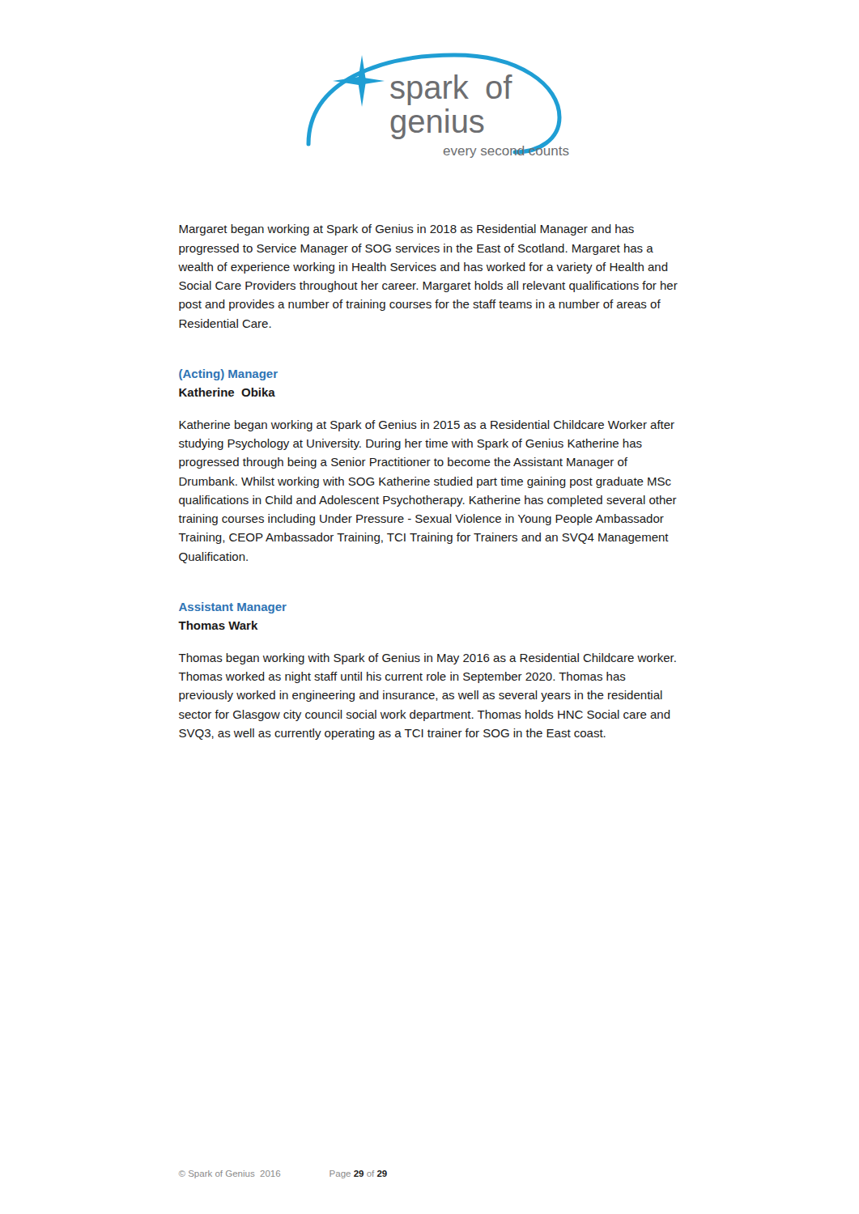spark of genius every second counts
Margaret began working at Spark of Genius in 2018 as Residential Manager and has progressed to Service Manager of SOG services in the East of Scotland. Margaret has a wealth of experience working in Health Services and has worked for a variety of Health and Social Care Providers throughout her career. Margaret holds all relevant qualifications for her post and provides a number of training courses for the staff teams in a number of areas of Residential Care.
(Acting) Manager
Katherine Obika
Katherine began working at Spark of Genius in 2015 as a Residential Childcare Worker after studying Psychology at University. During her time with Spark of Genius Katherine has progressed through being a Senior Practitioner to become the Assistant Manager of Drumbank. Whilst working with SOG Katherine studied part time gaining post graduate MSc qualifications in Child and Adolescent Psychotherapy. Katherine has completed several other training courses including Under Pressure - Sexual Violence in Young People Ambassador Training, CEOP Ambassador Training, TCI Training for Trainers and an SVQ4 Management Qualification.
Assistant Manager
Thomas Wark
Thomas began working with Spark of Genius in May 2016 as a Residential Childcare worker. Thomas worked as night staff until his current role in September 2020. Thomas has previously worked in engineering and insurance, as well as several years in the residential sector for Glasgow city council social work department. Thomas holds HNC Social care and SVQ3, as well as currently operating as a TCI trainer for SOG in the East coast.
© Spark of Genius 2016 Page 29 of 29